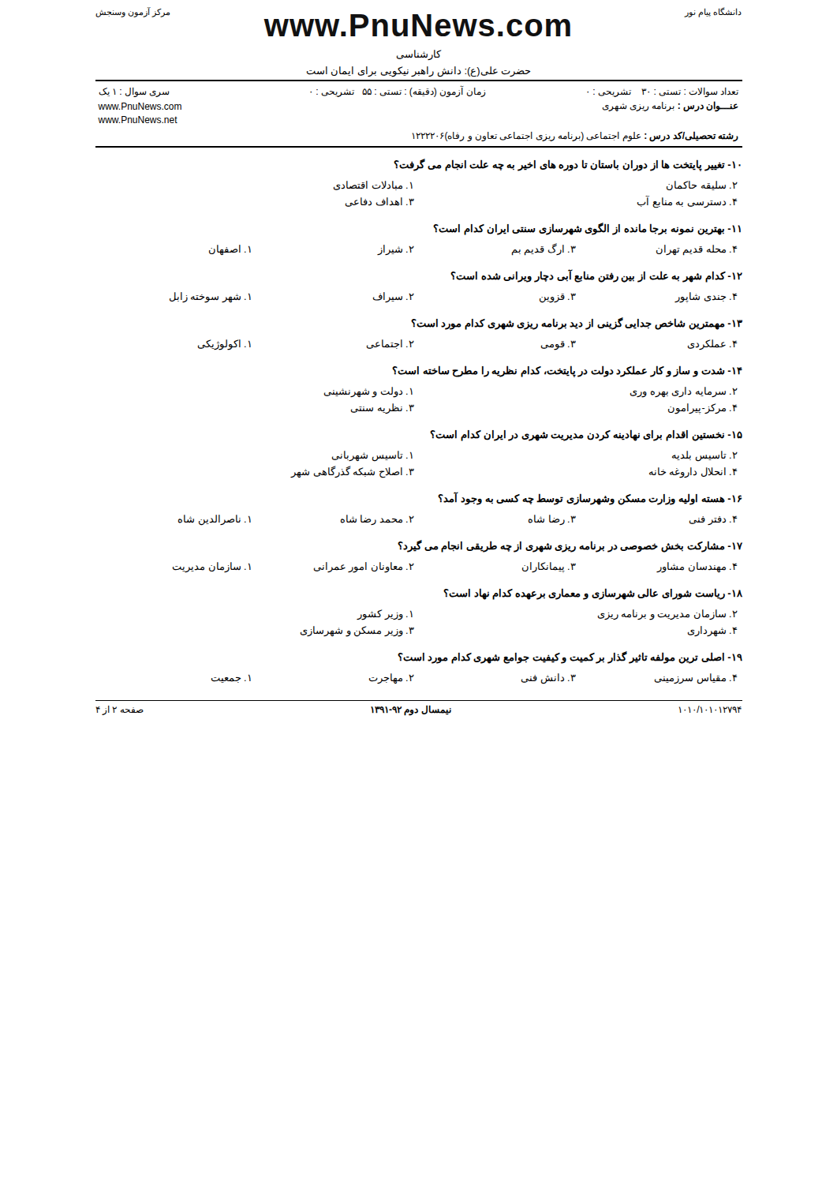دانشگاه پیام نور
مرکز آزمون وسنجش
www.PnuNews.com
کارشناسی
حضرت علی(ع): دانش راهبر نیکویی برای ایمان است
| تعداد سوالات : تستی : ۳۰ تشریحی : ۰ | زمان آزمون (دقیقه) : تستی : ۵۵ تشریحی : ۰ | سری سوال : ۱ یک |
| عنـــوان درس : برنامه ریزی شهری | www.PnuNews.com www.PnuNews.net |
| رشته تحصیلی/کد درس : علوم اجتماعی (برنامه ریزی اجتماعی تعاون و رفاه)۱۲۲۲۲۰۶ |
۱۰- تغییر پایتخت ها از دوران باستان تا دوره های اخیر به چه علت انجام می گرفت؟
| ۲. سلیقه حاکمان | ۱. مبادلات اقتصادی |
| ۴. دسترسی به منابع آب | ۳. اهداف دفاعی |
۱۱- بهترین نمونه برجا مانده از الگوی شهرسازی سنتی ایران کدام است؟
| ۴. محله قدیم تهران | ۳. ارگ قدیم بم | ۲. شیراز | ۱. اصفهان |
۱۲- کدام شهر به علت از بین رفتن منابع آبی دچار ویرانی شده است؟
| ۴. جندی شاپور | ۳. قزوین | ۲. سیراف | ۱. شهر سوخته زابل |
۱۳- مهمترین شاخص جدایی گزینی از دید برنامه ریزی شهری کدام مورد است؟
| ۴. عملکردی | ۳. قومی | ۲. اجتماعی | ۱. اکولوژیکی |
۱۴- شدت و ساز و کار عملکرد دولت در پایتخت، کدام نظریه را مطرح ساخته است؟
| ۲. سرمایه داری بهره وری | ۱. دولت و شهرنشینی |
| ۴. مرکز-پیرامون | ۳. نظریه سنتی |
۱۵- نخستین اقدام برای نهادینه کردن مدیریت شهری در ایران کدام است؟
| ۲. تاسیس بلدیه | ۱. تاسیس شهربانی |
| ۴. انحلال داروغه خانه | ۳. اصلاح شبکه گذرگاهی شهر |
۱۶- هسته اولیه وزارت مسکن وشهرسازی توسط چه کسی به وجود آمد؟
| ۴. دفتر فنی | ۳. رضا شاه | ۲. محمد رضا شاه | ۱. ناصرالدین شاه |
۱۷- مشارکت بخش خصوصی در برنامه ریزی شهری از چه طریقی انجام می گیرد؟
| ۴. مهندسان مشاور | ۳. پیمانکاران | ۲. معاونان امور عمرانی | ۱. سازمان مدیریت |
۱۸- ریاست شورای عالی شهرسازی و معماری برعهده کدام نهاد است؟
| ۲. سازمان مدیریت و برنامه ریزی | ۱. وزیر کشور |
| ۴. شهرداری | ۳. وزیر مسکن و شهرسازی |
۱۹- اصلی ترین مولفه تاثیر گذار بر کمیت و کیفیت جوامع شهری کدام مورد است؟
| ۴. مقیاس سرزمینی | ۳. دانش فنی | ۲. مهاجرت | ۱. جمعیت |
۱۰۱۰/۱۰۱۰۱۲۷۹۴ نیمسال دوم ۹۲-۱۳۹۱ صفحه ۲ از ۴